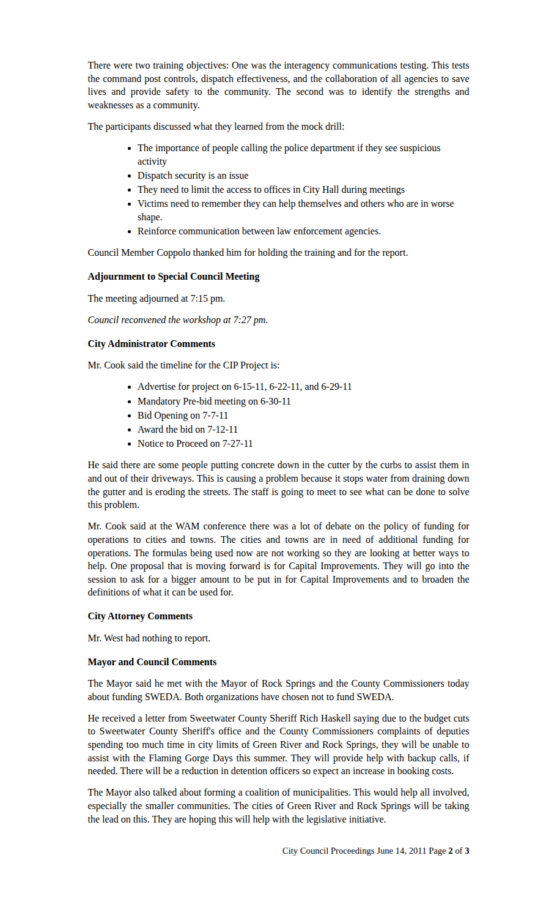There were two training objectives: One was the interagency communications testing. This tests the command post controls, dispatch effectiveness, and the collaboration of all agencies to save lives and provide safety to the community. The second was to identify the strengths and weaknesses as a community.
The participants discussed what they learned from the mock drill:
The importance of people calling the police department if they see suspicious activity
Dispatch security is an issue
They need to limit the access to offices in City Hall during meetings
Victims need to remember they can help themselves and others who are in worse shape.
Reinforce communication between law enforcement agencies.
Council Member Coppolo thanked him for holding the training and for the report.
Adjournment to Special Council Meeting
The meeting adjourned at 7:15 pm.
Council reconvened the workshop at 7:27 pm.
City Administrator Comments
Mr. Cook said the timeline for the CIP Project is:
Advertise for project on 6-15-11, 6-22-11, and 6-29-11
Mandatory Pre-bid meeting on 6-30-11
Bid Opening on 7-7-11
Award the bid on 7-12-11
Notice to Proceed on 7-27-11
He said there are some people putting concrete down in the cutter by the curbs to assist them in and out of their driveways. This is causing a problem because it stops water from draining down the gutter and is eroding the streets. The staff is going to meet to see what can be done to solve this problem.
Mr. Cook said at the WAM conference there was a lot of debate on the policy of funding for operations to cities and towns. The cities and towns are in need of additional funding for operations. The formulas being used now are not working so they are looking at better ways to help. One proposal that is moving forward is for Capital Improvements. They will go into the session to ask for a bigger amount to be put in for Capital Improvements and to broaden the definitions of what it can be used for.
City Attorney Comments
Mr. West had nothing to report.
Mayor and Council Comments
The Mayor said he met with the Mayor of Rock Springs and the County Commissioners today about funding SWEDA. Both organizations have chosen not to fund SWEDA.
He received a letter from Sweetwater County Sheriff Rich Haskell saying due to the budget cuts to Sweetwater County Sheriff's office and the County Commissioners complaints of deputies spending too much time in city limits of Green River and Rock Springs, they will be unable to assist with the Flaming Gorge Days this summer. They will provide help with backup calls, if needed. There will be a reduction in detention officers so expect an increase in booking costs.
The Mayor also talked about forming a coalition of municipalities. This would help all involved, especially the smaller communities. The cities of Green River and Rock Springs will be taking the lead on this. They are hoping this will help with the legislative initiative.
City Council Proceedings June 14, 2011 Page 2 of 3